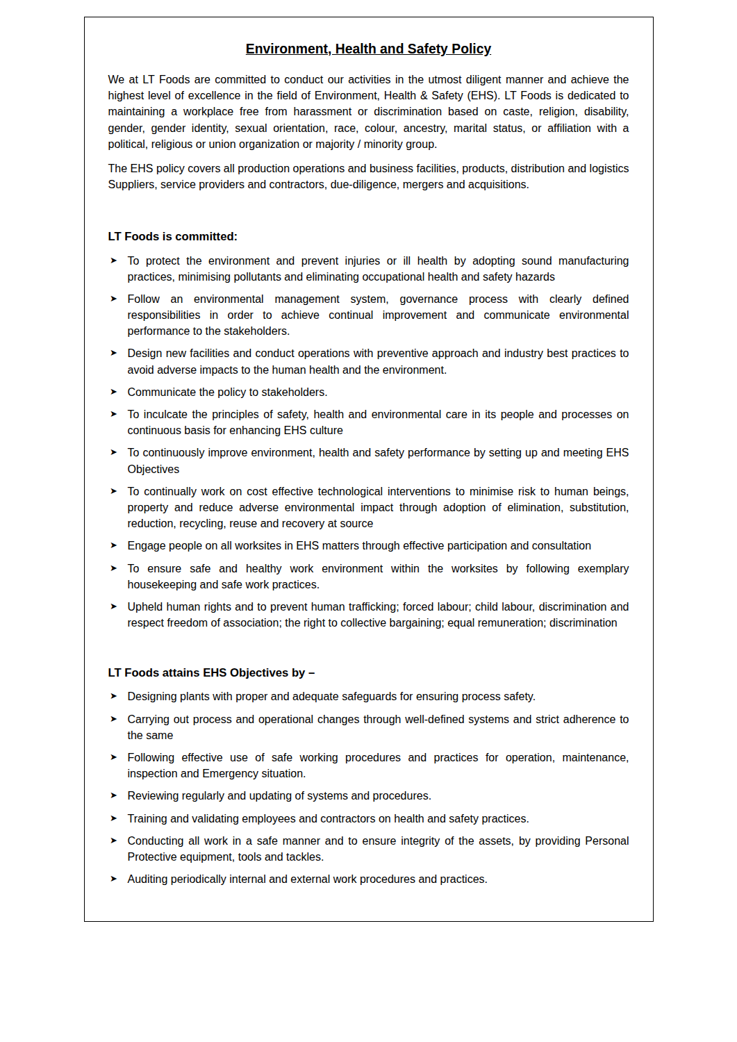Environment, Health and Safety Policy
We at LT Foods are committed to conduct our activities in the utmost diligent manner and achieve the highest level of excellence in the field of Environment, Health & Safety (EHS). LT Foods is dedicated to maintaining a workplace free from harassment or discrimination based on caste, religion, disability, gender, gender identity, sexual orientation, race, colour, ancestry, marital status, or affiliation with a political, religious or union organization or majority / minority group.
The EHS policy covers all production operations and business facilities, products, distribution and logistics Suppliers, service providers and contractors, due-diligence, mergers and acquisitions.
LT Foods is committed:
To protect the environment and prevent injuries or ill health by adopting sound manufacturing practices, minimising pollutants and eliminating occupational health and safety hazards
Follow an environmental management system, governance process with clearly defined responsibilities in order to achieve continual improvement and communicate environmental performance to the stakeholders.
Design new facilities and conduct operations with preventive approach and industry best practices to avoid adverse impacts to the human health and the environment.
Communicate the policy to stakeholders.
To inculcate the principles of safety, health and environmental care in its people and processes on continuous basis for enhancing EHS culture
To continuously improve environment, health and safety performance by setting up and meeting EHS Objectives
To continually work on cost effective technological interventions to minimise risk to human beings, property and reduce adverse environmental impact through adoption of elimination, substitution, reduction, recycling, reuse and recovery at source
Engage people on all worksites in EHS matters through effective participation and consultation
To ensure safe and healthy work environment within the worksites by following exemplary housekeeping and safe work practices.
Upheld human rights and to prevent human trafficking; forced labour; child labour, discrimination and respect freedom of association; the right to collective bargaining; equal remuneration; discrimination
LT Foods attains EHS Objectives by –
Designing plants with proper and adequate safeguards for ensuring process safety.
Carrying out process and operational changes through well-defined systems and strict adherence to the same
Following effective use of safe working procedures and practices for operation, maintenance, inspection and Emergency situation.
Reviewing regularly and updating of systems and procedures.
Training and validating employees and contractors on health and safety practices.
Conducting all work in a safe manner and to ensure integrity of the assets, by providing Personal Protective equipment, tools and tackles.
Auditing periodically internal and external work procedures and practices.